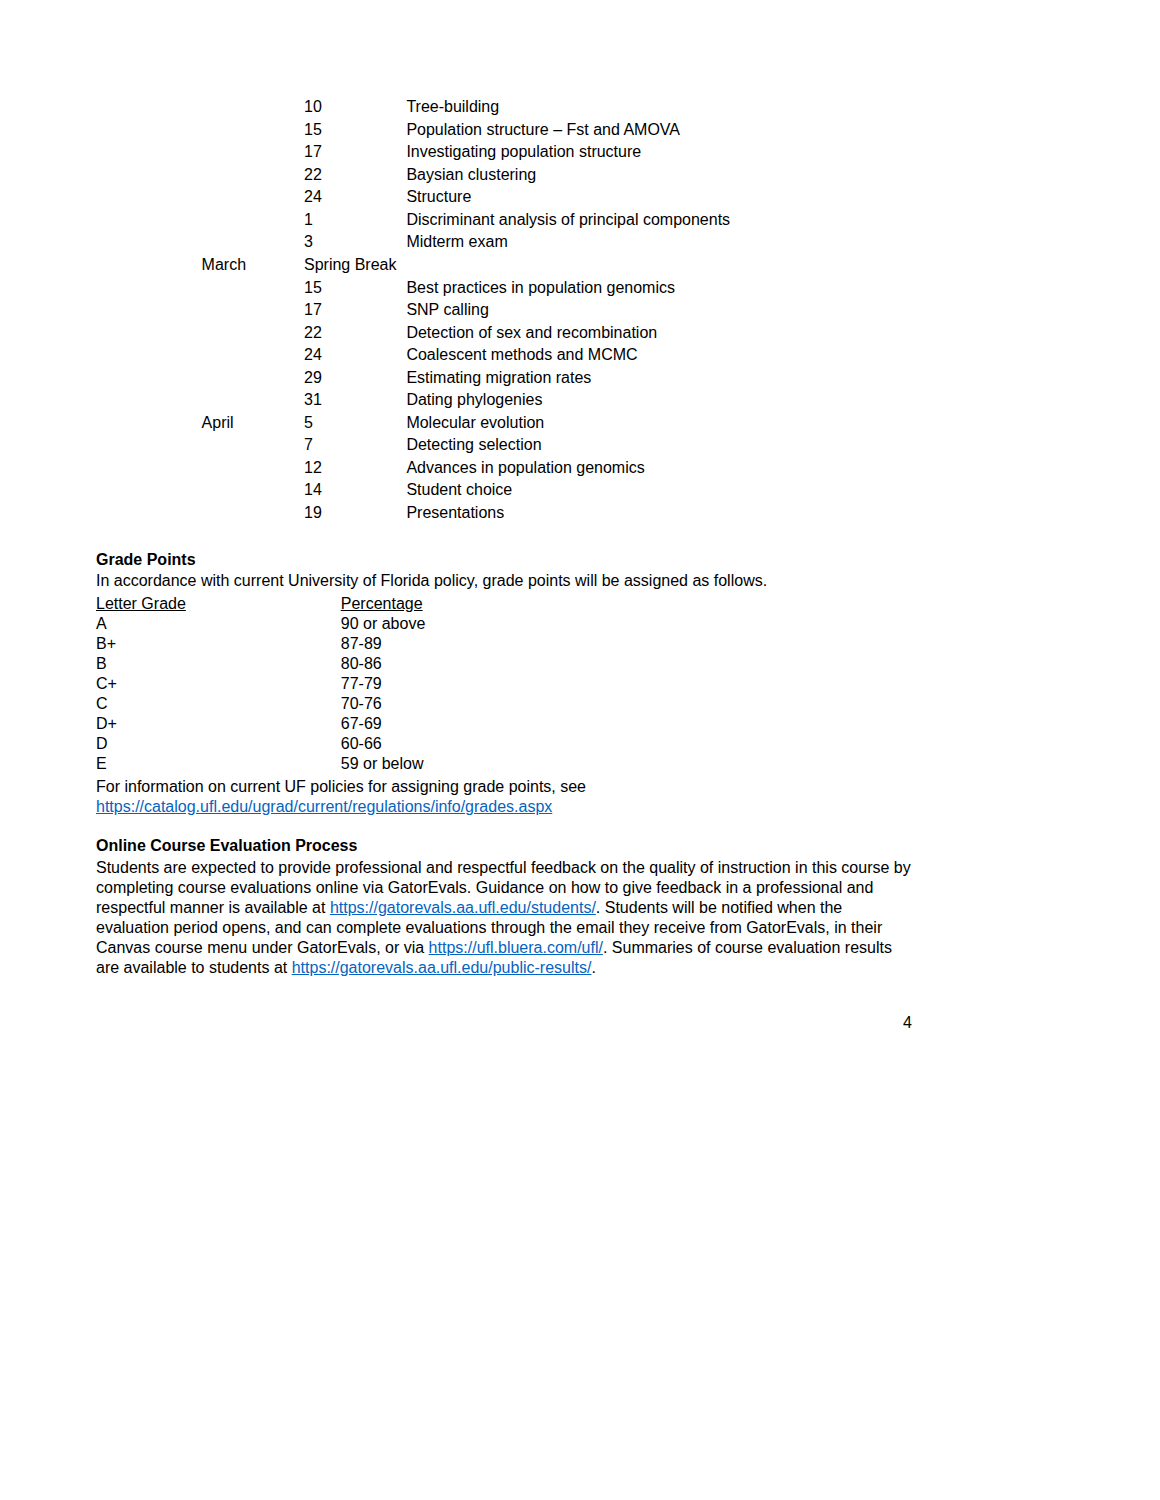| | 10 | Tree-building |
| | 15 | Population structure – Fst and AMOVA |
| | 17 | Investigating population structure |
| | 22 | Baysian clustering |
| | 24 | Structure |
| | 1 | Discriminant analysis of principal components |
| | 3 | Midterm exam |
| March | Spring Break | |
| | 15 | Best practices in population genomics |
| | 17 | SNP calling |
| | 22 | Detection of sex and recombination |
| | 24 | Coalescent methods and MCMC |
| | 29 | Estimating migration rates |
| | 31 | Dating phylogenies |
| April | 5 | Molecular evolution |
| | 7 | Detecting selection |
| | 12 | Advances in population genomics |
| | 14 | Student choice |
| | 19 | Presentations |
Grade Points
In accordance with current University of Florida policy, grade points will be assigned as follows.
| Letter Grade | Percentage |
| A | 90 or above |
| B+ | 87-89 |
| B | 80-86 |
| C+ | 77-79 |
| C | 70-76 |
| D+ | 67-69 |
| D | 60-66 |
| E | 59 or below |
For information on current UF policies for assigning grade points, see
https://catalog.ufl.edu/ugrad/current/regulations/info/grades.aspx
Online Course Evaluation Process
Students are expected to provide professional and respectful feedback on the quality of instruction in this course by completing course evaluations online via GatorEvals. Guidance on how to give feedback in a professional and respectful manner is available at https://gatorevals.aa.ufl.edu/students/. Students will be notified when the evaluation period opens, and can complete evaluations through the email they receive from GatorEvals, in their Canvas course menu under GatorEvals, or via https://ufl.bluera.com/ufl/. Summaries of course evaluation results are available to students at https://gatorevals.aa.ufl.edu/public-results/.
4